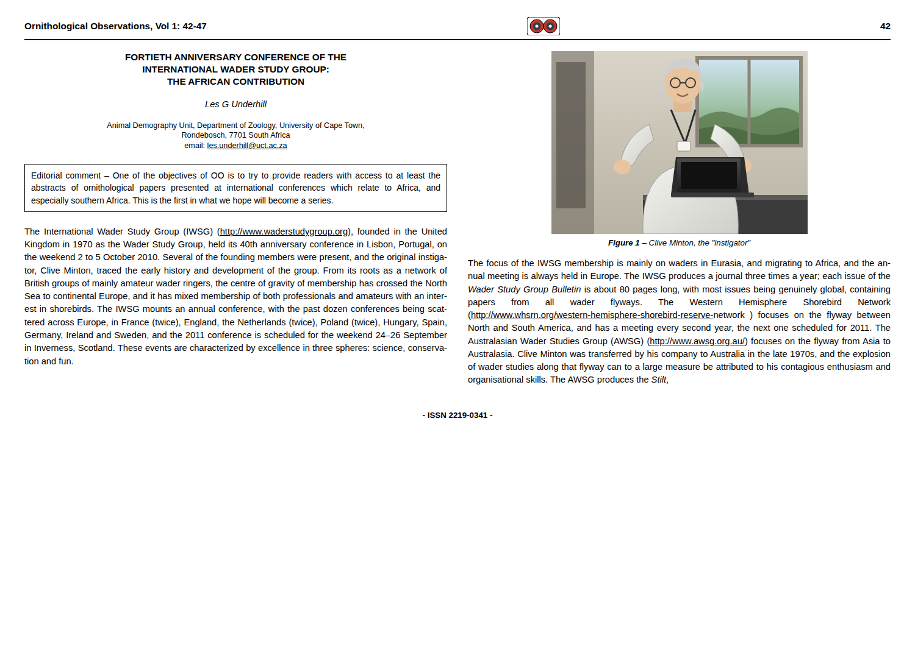Ornithological Observations, Vol 1: 42-47 42
Fortieth Anniversary Conference of the
International Wader Study Group:
The African Contribution
Les G Underhill
Animal Demography Unit, Department of Zoology, University of Cape Town,
Rondebosch, 7701 South Africa
email: les.underhill@uct.ac.za
Editorial comment – One of the objectives of OO is to try to provide readers with access to at least the abstracts of ornithological papers presented at international conferences which relate to Africa, and especially southern Africa. This is the first in what we hope will become a series.
The International Wader Study Group (IWSG) (http://www.waderstudygroup.org), founded in the United Kingdom in 1970 as the Wader Study Group, held its 40th anniversary conference in Lisbon, Portugal, on the weekend 2 to 5 October 2010. Several of the founding members were present, and the original instigator, Clive Minton, traced the early history and development of the group. From its roots as a network of British groups of mainly amateur wader ringers, the centre of gravity of membership has crossed the North Sea to continental Europe, and it has mixed membership of both professionals and amateurs with an interest in shorebirds. The IWSG mounts an annual conference, with the past dozen conferences being scattered across Europe, in France (twice), England, the Netherlands (twice), Poland (twice), Hungary, Spain, Germany, Ireland and Sweden, and the 2011 conference is scheduled for the weekend 24–26 September in Inverness, Scotland. These events are characterized by excellence in three spheres: science, conservation and fun.
TOSHIBA
Figure 1 – Clive Minton, the "instigator"
The focus of the IWSG membership is mainly on waders in Eurasia, and migrating to Africa, and the annual meeting is always held in Europe. The IWSG produces a journal three times a year; each issue of the Wader Study Group Bulletin is about 80 pages long, with most issues being genuinely global, containing papers from all wader flyways. The Western Hemisphere Shorebird Network (http://www.whsrn.org/western-hemisphere-shorebird-reserve-network ) focuses on the flyway between North and South America, and has a meeting every second year, the next one scheduled for 2011. The Australasian Wader Studies Group (AWSG) (http://www.awsg.org.au/) focuses on the flyway from Asia to Australasia. Clive Minton was transferred by his company to Australia in the late 1970s, and the explosion of wader studies along that flyway can to a large measure be attributed to his contagious enthusiasm and organisational skills. The AWSG produces the Stilt,
- ISSN 2219-0341 -